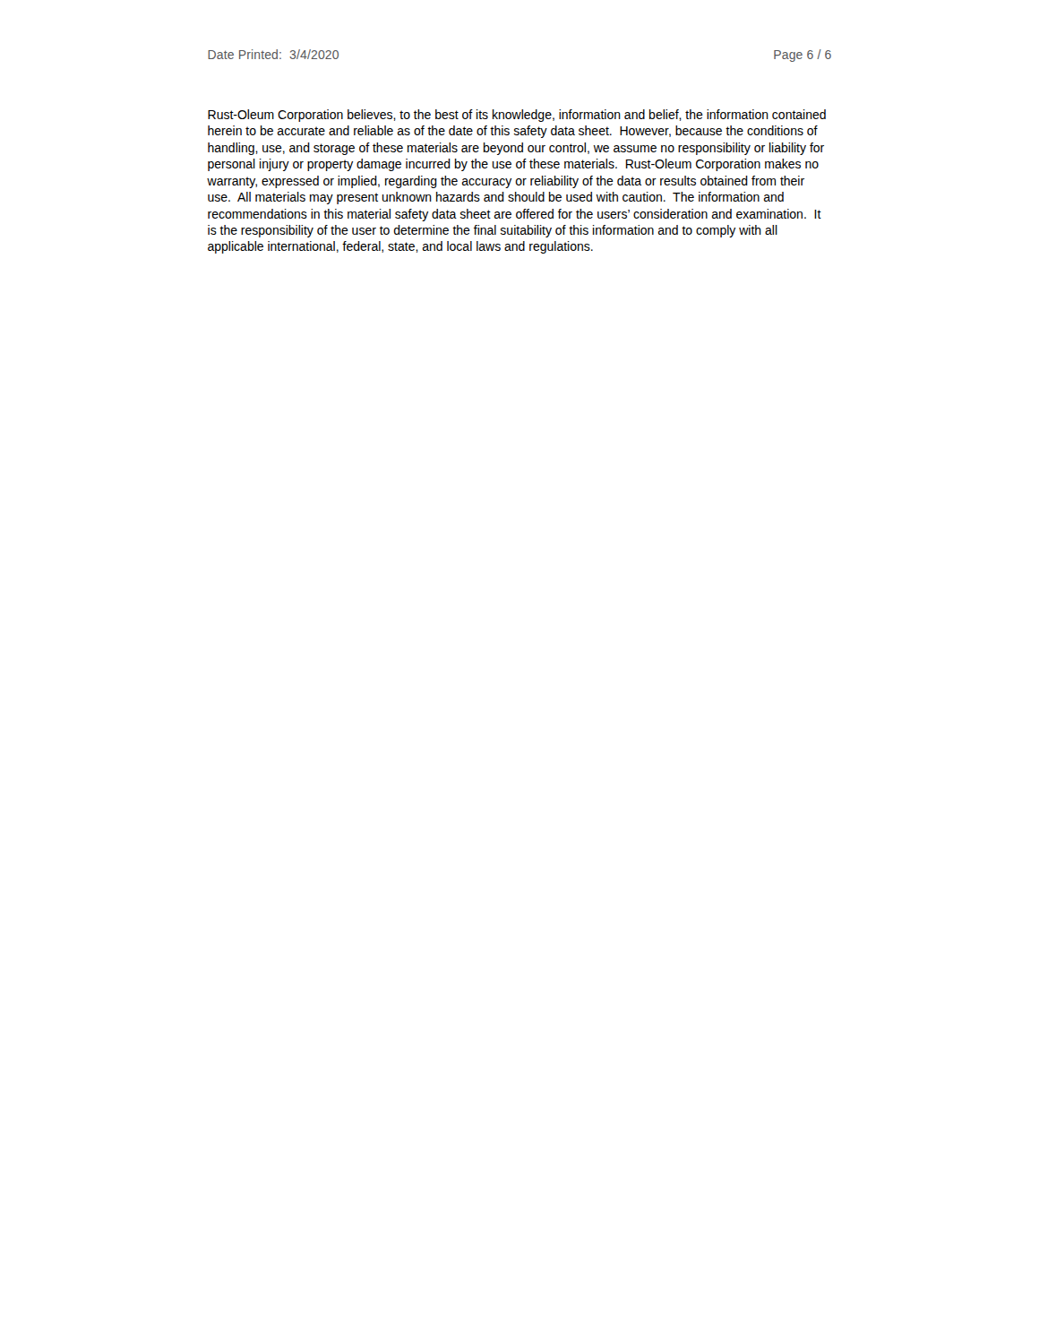Date Printed: 3/4/2020
Page 6 / 6
Rust-Oleum Corporation believes, to the best of its knowledge, information and belief, the information contained herein to be accurate and reliable as of the date of this safety data sheet. However, because the conditions of handling, use, and storage of these materials are beyond our control, we assume no responsibility or liability for personal injury or property damage incurred by the use of these materials. Rust-Oleum Corporation makes no warranty, expressed or implied, regarding the accuracy or reliability of the data or results obtained from their use. All materials may present unknown hazards and should be used with caution. The information and recommendations in this material safety data sheet are offered for the users’ consideration and examination. It is the responsibility of the user to determine the final suitability of this information and to comply with all applicable international, federal, state, and local laws and regulations.